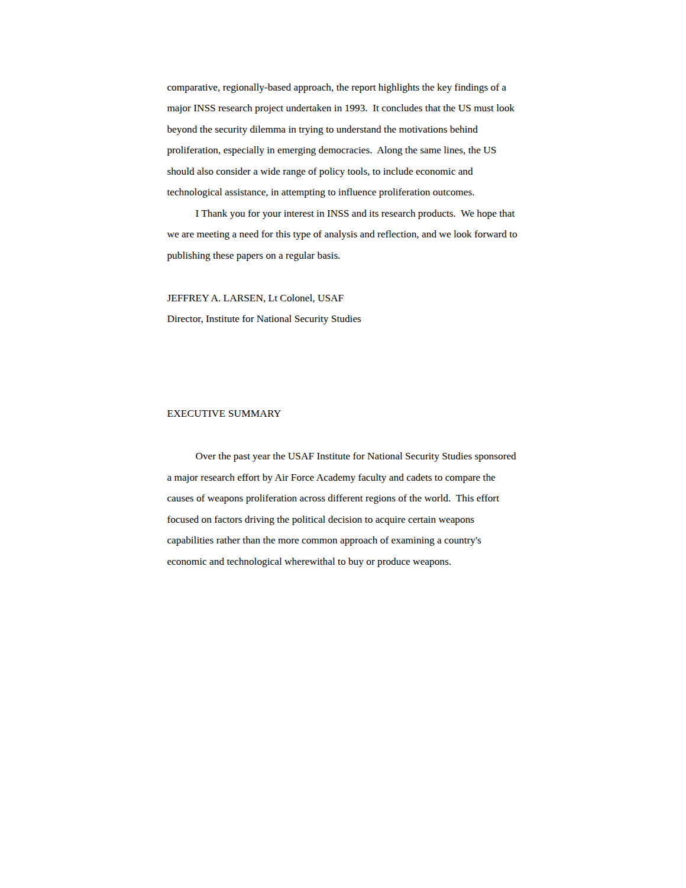comparative, regionally-based approach, the report highlights the key findings of a major INSS research project undertaken in 1993. It concludes that the US must look beyond the security dilemma in trying to understand the motivations behind proliferation, especially in emerging democracies. Along the same lines, the US should also consider a wide range of policy tools, to include economic and technological assistance, in attempting to influence proliferation outcomes.
I Thank you for your interest in INSS and its research products. We hope that we are meeting a need for this type of analysis and reflection, and we look forward to publishing these papers on a regular basis.
JEFFREY A. LARSEN, Lt Colonel, USAF
Director, Institute for National Security Studies
EXECUTIVE SUMMARY
Over the past year the USAF Institute for National Security Studies sponsored a major research effort by Air Force Academy faculty and cadets to compare the causes of weapons proliferation across different regions of the world. This effort focused on factors driving the political decision to acquire certain weapons capabilities rather than the more common approach of examining a country's economic and technological wherewithal to buy or produce weapons.